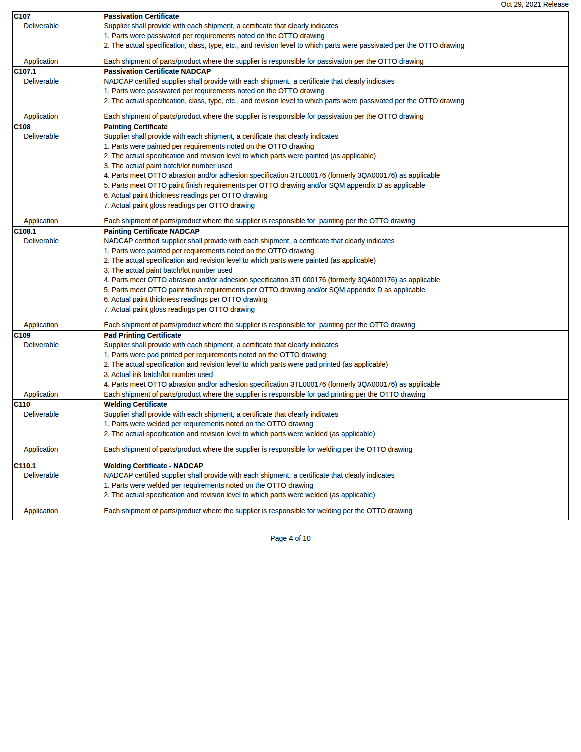Oct 29, 2021 Release
| C107 | Passivation Certificate |
| Deliverable | Supplier shall provide with each shipment, a certificate that clearly indicates |
| | 1. Parts were passivated per requirements noted on the OTTO drawing |
| | 2. The actual specification, class, type, etc., and revision level to which parts were passivated per the OTTO drawing |
| Application | Each shipment of parts/product where the supplier is responsible for passivation per the OTTO drawing |
| C107.1 | Passivation Certificate NADCAP |
| Deliverable | NADCAP certified supplier shall provide with each shipment, a certificate that clearly indicates |
| | 1. Parts were passivated per requirements noted on the OTTO drawing |
| | 2. The actual specification, class, type, etc., and revision level to which parts were passivated per the OTTO drawing |
| Application | Each shipment of parts/product where the supplier is responsible for passivation per the OTTO drawing |
| C108 | Painting Certificate |
| Deliverable | Supplier shall provide with each shipment, a certificate that clearly indicates |
| | 1. Parts were painted per requirements noted on the OTTO drawing |
| | 2. The actual specification and revision level to which parts were painted (as applicable) |
| | 3. The actual paint batch/lot number used |
| | 4. Parts meet OTTO abrasion and/or adhesion specification 3TL000176 (formerly 3QA000176) as applicable |
| | 5. Parts meet OTTO paint finish requirements per OTTO drawing and/or SQM appendix D as applicable |
| | 6. Actual paint thickness readings per OTTO drawing |
| | 7. Actual paint gloss readings per OTTO drawing |
| Application | Each shipment of parts/product where the supplier is responsible for painting per the OTTO drawing |
| C108.1 | Painting Certificate NADCAP |
| Deliverable | NADCAP certified supplier shall provide with each shipment, a certificate that clearly indicates |
| | 1. Parts were painted per requirements noted on the OTTO drawing |
| | 2. The actual specification and revision level to which parts were painted (as applicable) |
| | 3. The actual paint batch/lot number used |
| | 4. Parts meet OTTO abrasion and/or adhesion specification 3TL000176 (formerly 3QA000176) as applicable |
| | 5. Parts meet OTTO paint finish requirements per OTTO drawing and/or SQM appendix D as applicable |
| | 6. Actual paint thickness readings per OTTO drawing |
| | 7. Actual paint gloss readings per OTTO drawing |
| Application | Each shipment of parts/product where the supplier is responsible for painting per the OTTO drawing |
| C109 | Pad Printing Certificate |
| Deliverable | Supplier shall provide with each shipment, a certificate that clearly indicates |
| | 1. Parts were pad printed per requirements noted on the OTTO drawing |
| | 2. The actual specification and revision level to which parts were pad printed (as applicable) |
| | 3. Actual ink batch/lot number used |
| | 4. Parts meet OTTO abrasion and/or adhesion specification 3TL000176 (formerly 3QA000176) as applicable |
| Application | Each shipment of parts/product where the supplier is responsible for pad printing per the OTTO drawing |
| C110 | Welding Certificate |
| Deliverable | Supplier shall provide with each shipment, a certificate that clearly indicates |
| | 1. Parts were welded per requirements noted on the OTTO drawing |
| | 2. The actual specification and revision level to which parts were welded (as applicable) |
| Application | Each shipment of parts/product where the supplier is responsible for welding per the OTTO drawing |
| C110.1 | Welding Certificate - NADCAP |
| Deliverable | NADCAP certified supplier shall provide with each shipment, a certificate that clearly indicates |
| | 1. Parts were welded per requirements noted on the OTTO drawing |
| | 2. The actual specification and revision level to which parts were welded (as applicable) |
| Application | Each shipment of parts/product where the supplier is responsible for welding per the OTTO drawing |
Page 4 of 10